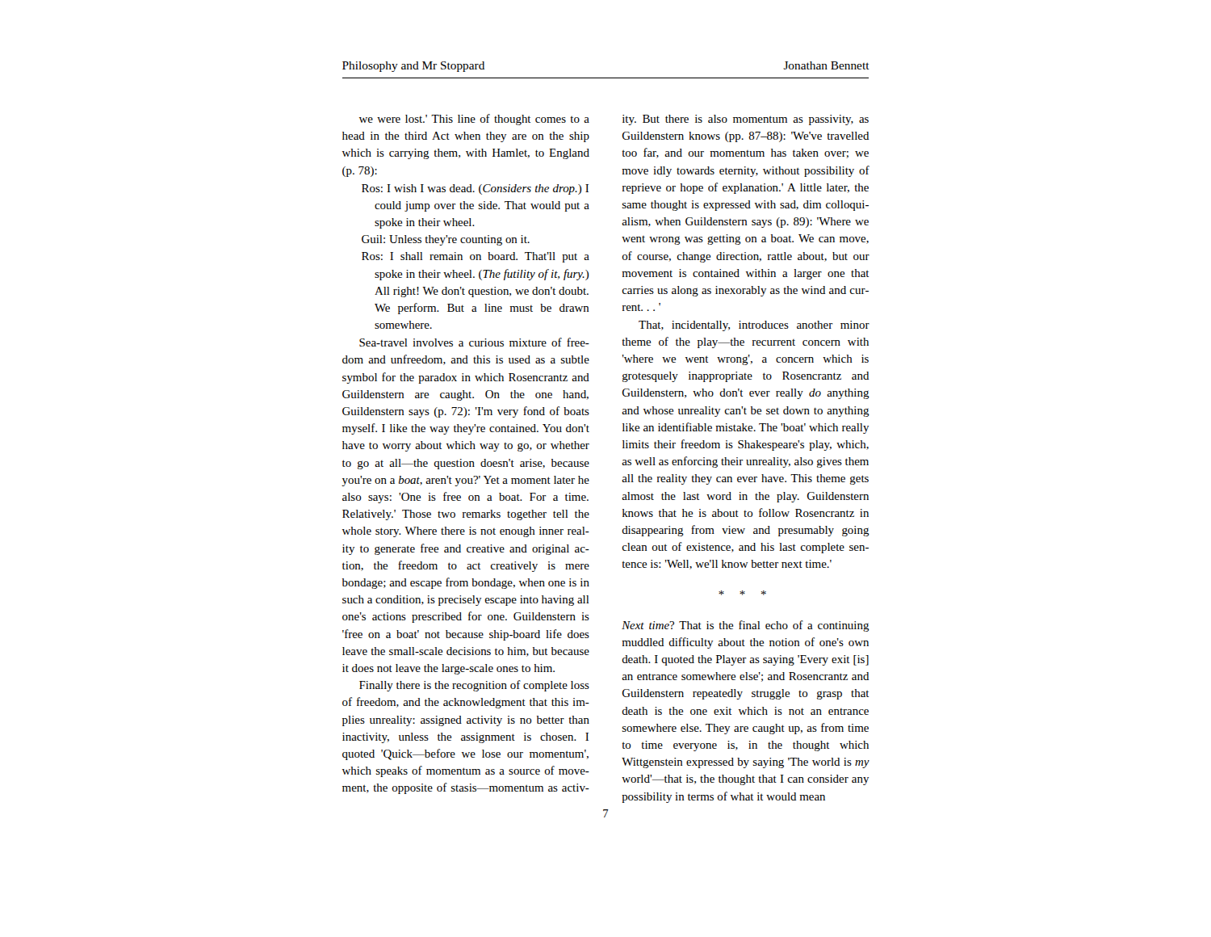Philosophy and Mr Stoppard Jonathan Bennett
we were lost.' This line of thought comes to a head in the third Act when they are on the ship which is carrying them, with Hamlet, to England (p. 78):
Ros: I wish I was dead. (Considers the drop.) I could jump over the side. That would put a spoke in their wheel.
Guil: Unless they're counting on it.
Ros: I shall remain on board. That'll put a spoke in their wheel. (The futility of it, fury.) All right! We don't question, we don't doubt. We perform. But a line must be drawn somewhere.
Sea-travel involves a curious mixture of freedom and unfreedom, and this is used as a subtle symbol for the paradox in which Rosencrantz and Guildenstern are caught. On the one hand, Guildenstern says (p. 72): 'I'm very fond of boats myself. I like the way they're contained. You don't have to worry about which way to go, or whether to go at all—the question doesn't arise, because you're on a boat, aren't you?' Yet a moment later he also says: 'One is free on a boat. For a time. Relatively.' Those two remarks together tell the whole story. Where there is not enough inner reality to generate free and creative and original action, the freedom to act creatively is mere bondage; and escape from bondage, when one is in such a condition, is precisely escape into having all one's actions prescribed for one. Guildenstern is 'free on a boat' not because ship-board life does leave the small-scale decisions to him, but because it does not leave the large-scale ones to him.
Finally there is the recognition of complete loss of freedom, and the acknowledgment that this implies unreality: assigned activity is no better than inactivity, unless the assignment is chosen. I quoted 'Quick—before we lose our momentum', which speaks of momentum as a source of movement, the opposite of stasis—momentum as activity. But there is also momentum as passivity, as Guildenstern knows (pp. 87–88): 'We've travelled too far, and our momentum has taken over; we move idly towards eternity, without possibility of reprieve or hope of explanation.' A little later, the same thought is expressed with sad, dim colloquialism, when Guildenstern says (p. 89): 'Where we went wrong was getting on a boat. We can move, of course, change direction, rattle about, but our movement is contained within a larger one that carries us along as inexorably as the wind and current. . . '
That, incidentally, introduces another minor theme of the play—the recurrent concern with 'where we went wrong', a concern which is grotesquely inappropriate to Rosencrantz and Guildenstern, who don't ever really do anything and whose unreality can't be set down to anything like an identifiable mistake. The 'boat' which really limits their freedom is Shakespeare's play, which, as well as enforcing their unreality, also gives them all the reality they can ever have. This theme gets almost the last word in the play. Guildenstern knows that he is about to follow Rosencrantz in disappearing from view and presumably going clean out of existence, and his last complete sentence is: 'Well, we'll know better next time.'
* * *
Next time? That is the final echo of a continuing muddled difficulty about the notion of one's own death. I quoted the Player as saying 'Every exit [is] an entrance somewhere else'; and Rosencrantz and Guildenstern repeatedly struggle to grasp that death is the one exit which is not an entrance somewhere else. They are caught up, as from time to time everyone is, in the thought which Wittgenstein expressed by saying 'The world is my world'—that is, the thought that I can consider any possibility in terms of what it would mean
7